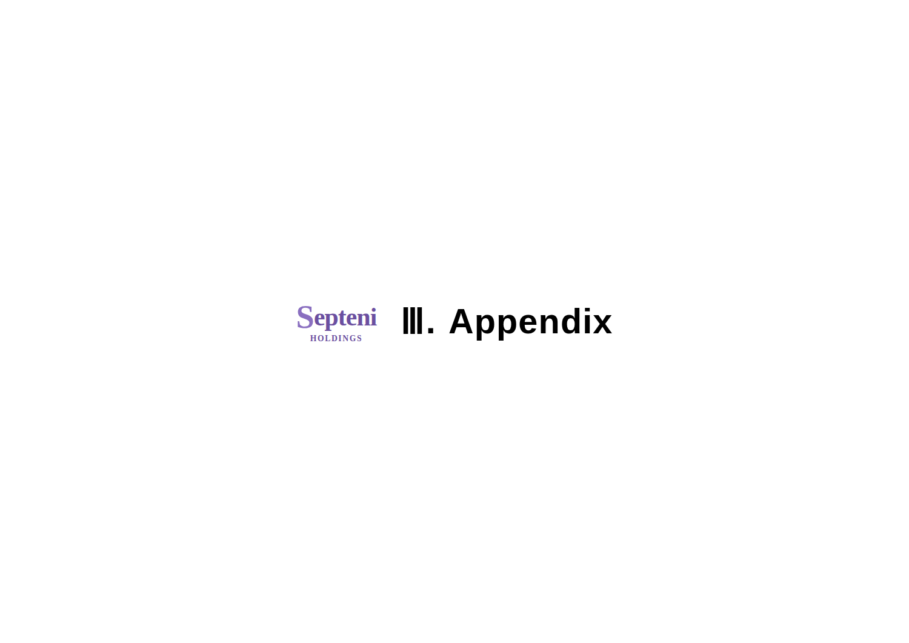Septeni HOLDINGS
Ⅲ. Appendix